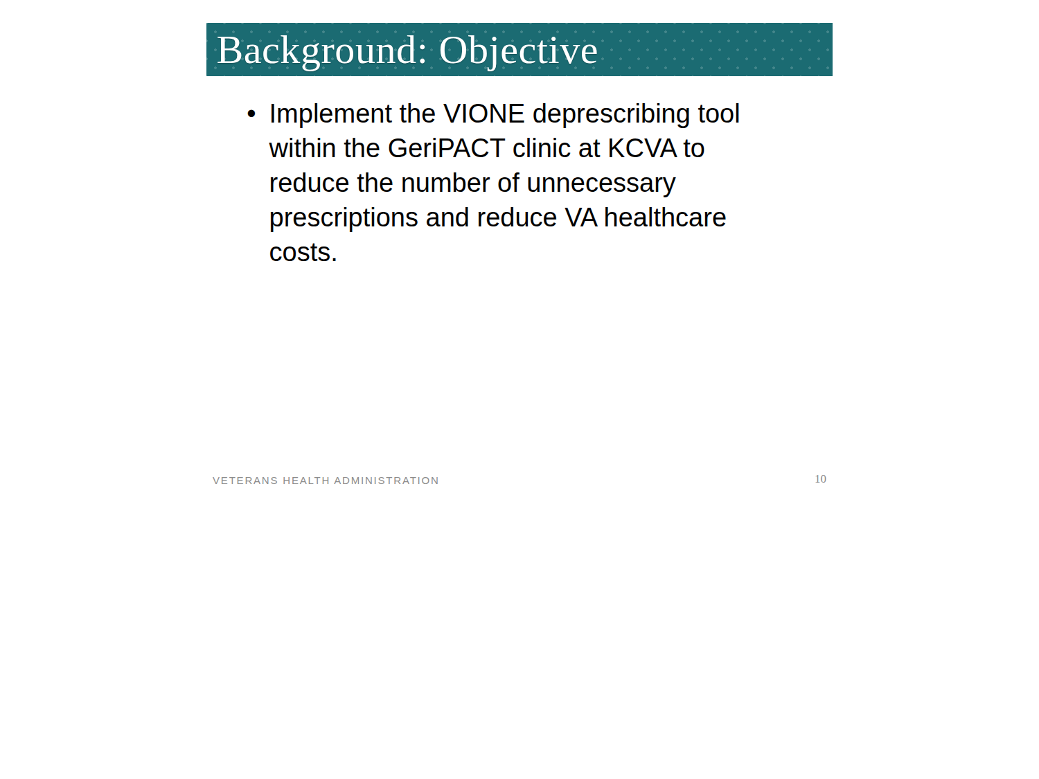Background: Objective
Implement the VIONE deprescribing tool within the GeriPACT clinic at KCVA to reduce the number of unnecessary prescriptions and reduce VA healthcare costs.
Veterans Health Administration 10